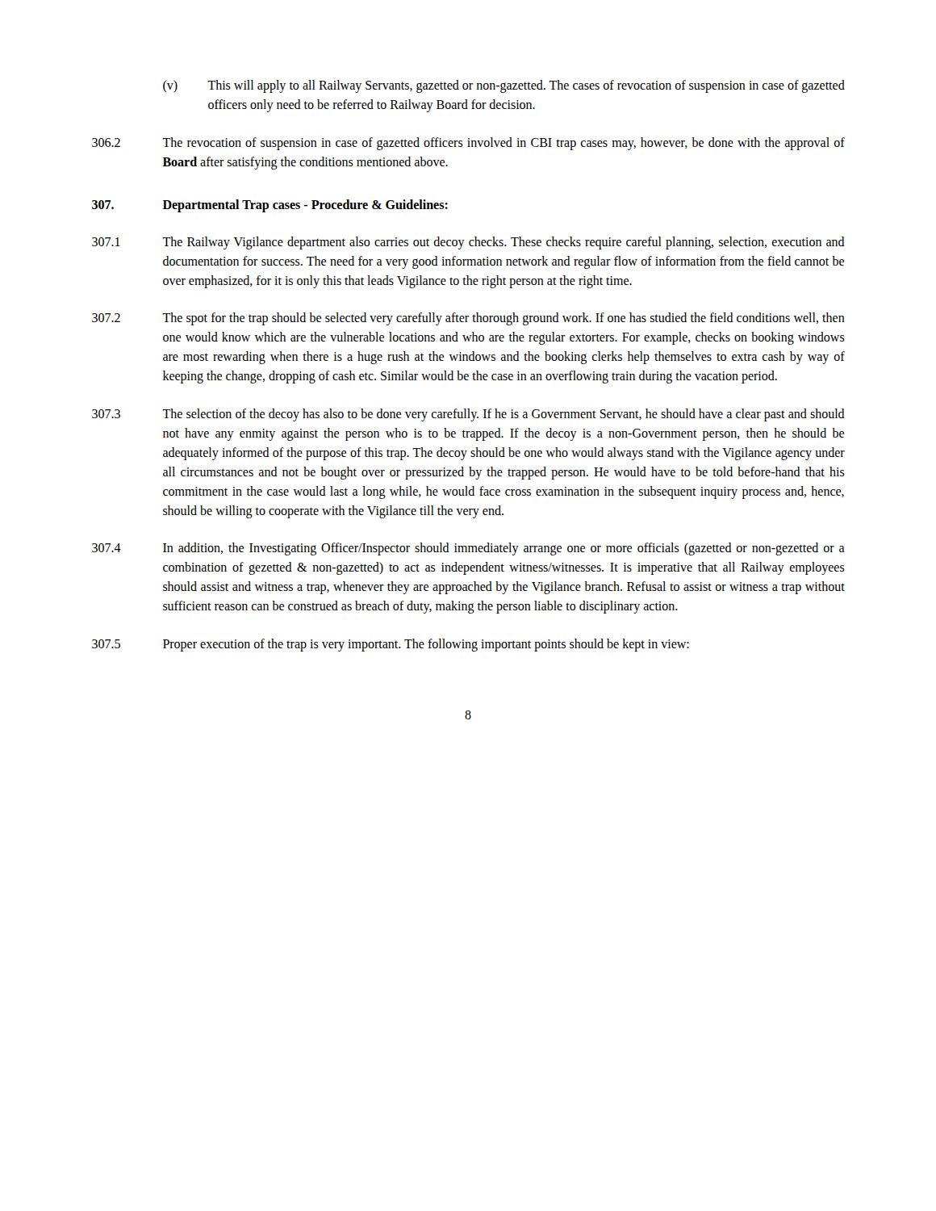(v)
This will apply to all Railway Servants, gazetted or non-gazetted. The cases of revocation of suspension in case of gazetted officers only need to be referred to Railway Board for decision.
306.2
The revocation of suspension in case of gazetted officers involved in CBI trap cases may, however, be done with the approval of Board after satisfying the conditions mentioned above.
307. Departmental Trap cases - Procedure & Guidelines:
307.1
The Railway Vigilance department also carries out decoy checks. These checks require careful planning, selection, execution and documentation for success. The need for a very good information network and regular flow of information from the field cannot be over emphasized, for it is only this that leads Vigilance to the right person at the right time.
307.2
The spot for the trap should be selected very carefully after thorough ground work. If one has studied the field conditions well, then one would know which are the vulnerable locations and who are the regular extorters. For example, checks on booking windows are most rewarding when there is a huge rush at the windows and the booking clerks help themselves to extra cash by way of keeping the change, dropping of cash etc. Similar would be the case in an overflowing train during the vacation period.
307.3
The selection of the decoy has also to be done very carefully. If he is a Government Servant, he should have a clear past and should not have any enmity against the person who is to be trapped. If the decoy is a non-Government person, then he should be adequately informed of the purpose of this trap. The decoy should be one who would always stand with the Vigilance agency under all circumstances and not be bought over or pressurized by the trapped person. He would have to be told before-hand that his commitment in the case would last a long while, he would face cross examination in the subsequent inquiry process and, hence, should be willing to cooperate with the Vigilance till the very end.
307.4
In addition, the Investigating Officer/Inspector should immediately arrange one or more officials (gazetted or non-gezetted or a combination of gezetted & non-gazetted) to act as independent witness/witnesses. It is imperative that all Railway employees should assist and witness a trap, whenever they are approached by the Vigilance branch. Refusal to assist or witness a trap without sufficient reason can be construed as breach of duty, making the person liable to disciplinary action.
307.5
Proper execution of the trap is very important. The following important points should be kept in view:
8